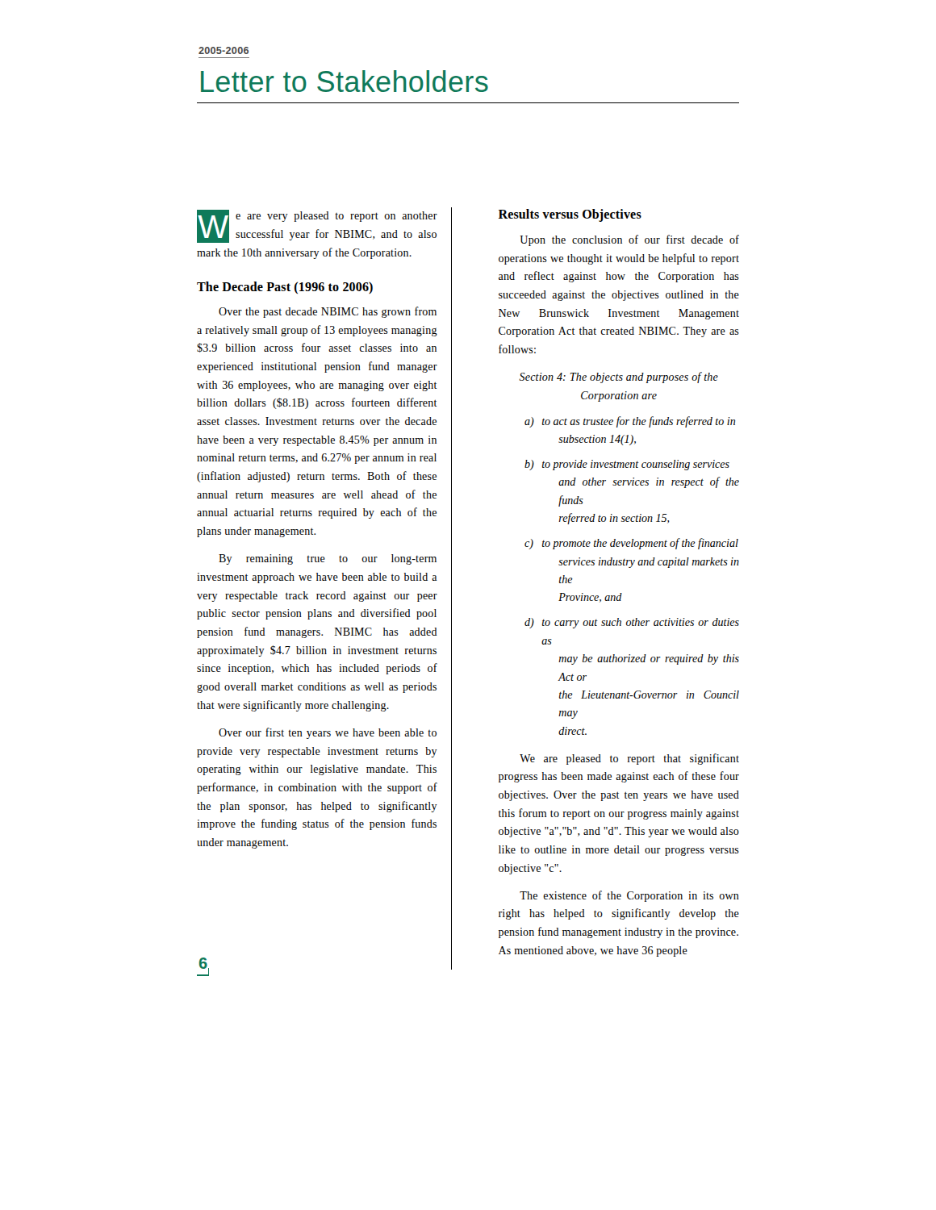2005-2006
Letter to Stakeholders
We are very pleased to report on another successful year for NBIMC, and to also mark the 10th anniversary of the Corporation.
The Decade Past (1996 to 2006)
Over the past decade NBIMC has grown from a relatively small group of 13 employees managing $3.9 billion across four asset classes into an experienced institutional pension fund manager with 36 employees, who are managing over eight billion dollars ($8.1B) across fourteen different asset classes. Investment returns over the decade have been a very respectable 8.45% per annum in nominal return terms, and 6.27% per annum in real (inflation adjusted) return terms. Both of these annual return measures are well ahead of the annual actuarial returns required by each of the plans under management.
By remaining true to our long-term investment approach we have been able to build a very respectable track record against our peer public sector pension plans and diversified pool pension fund managers. NBIMC has added approximately $4.7 billion in investment returns since inception, which has included periods of good overall market conditions as well as periods that were significantly more challenging.
Over our first ten years we have been able to provide very respectable investment returns by operating within our legislative mandate. This performance, in combination with the support of the plan sponsor, has helped to significantly improve the funding status of the pension funds under management.
Results versus Objectives
Upon the conclusion of our first decade of operations we thought it would be helpful to report and reflect against how the Corporation has succeeded against the objectives outlined in the New Brunswick Investment Management Corporation Act that created NBIMC. They are as follows:
Section 4: The objects and purposes of the Corporation are
a) to act as trustee for the funds referred to in subsection 14(1),
b) to provide investment counseling services and other services in respect of the funds referred to in section 15,
c) to promote the development of the financial services industry and capital markets in the Province, and
d) to carry out such other activities or duties as may be authorized or required by this Act or the Lieutenant-Governor in Council may direct.
We are pleased to report that significant progress has been made against each of these four objectives. Over the past ten years we have used this forum to report on our progress mainly against objective "a","b", and "d". This year we would also like to outline in more detail our progress versus objective "c".
The existence of the Corporation in its own right has helped to significantly develop the pension fund management industry in the province. As mentioned above, we have 36 people
6